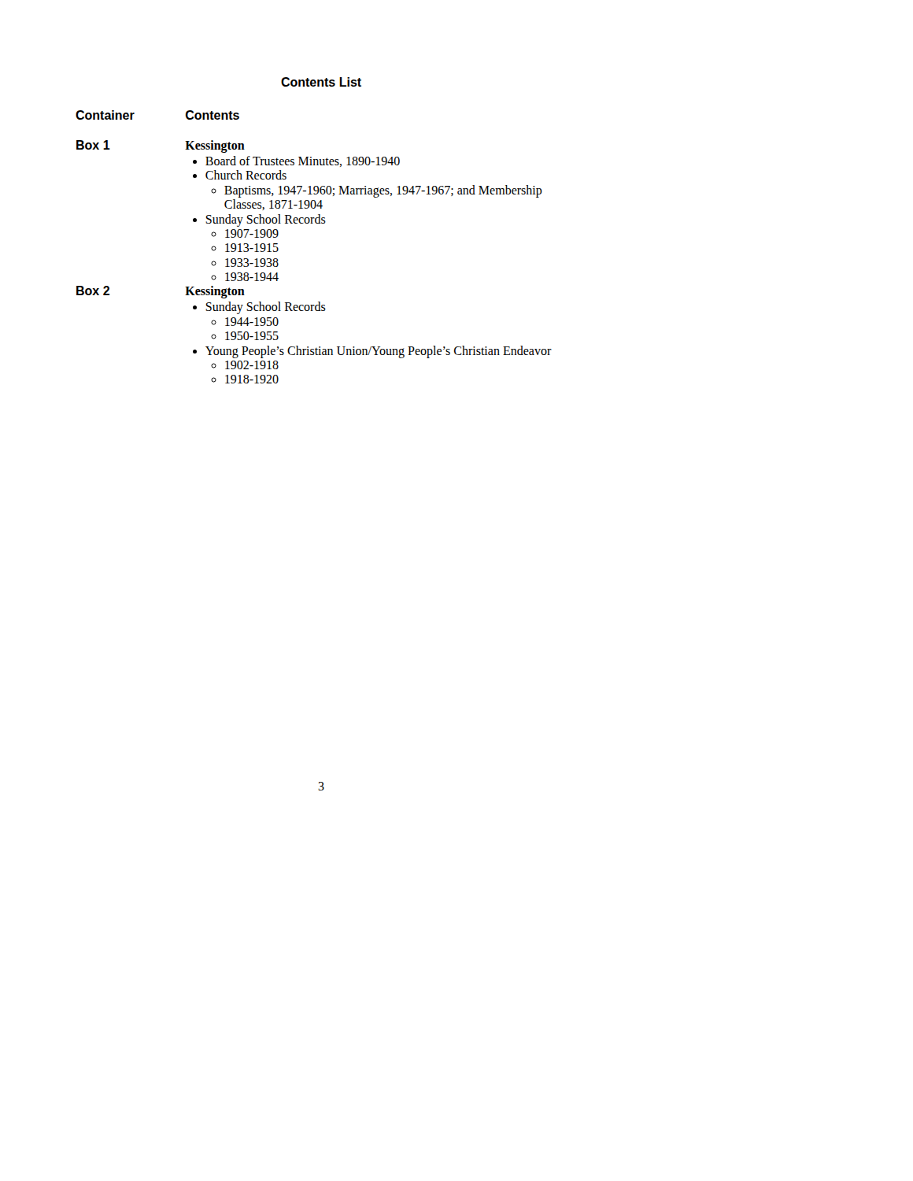Contents List
| Container | Contents |
| --- | --- |
| Box 1 | Kessington Board of Trustees Minutes, 1890-1940 Church Records Baptisms, 1947-1960; Marriages, 1947-1967; and Membership Classes, 1871-1904 Sunday School Records 1907-1909 1913-1915 1933-1938 1938-1944 |
| Box 2 | Kessington Sunday School Records 1944-1950 1950-1955 Young People’s Christian Union/Young People’s Christian Endeavor 1902-1918 1918-1920 |
3